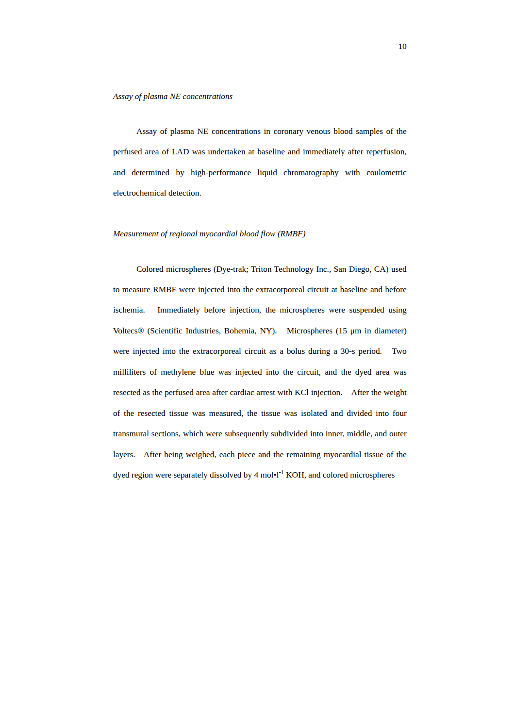10
Assay of plasma NE concentrations
Assay of plasma NE concentrations in coronary venous blood samples of the perfused area of LAD was undertaken at baseline and immediately after reperfusion, and determined by high-performance liquid chromatography with coulometric electrochemical detection.
Measurement of regional myocardial blood flow (RMBF)
Colored microspheres (Dye-trak; Triton Technology Inc., San Diego, CA) used to measure RMBF were injected into the extracorporeal circuit at baseline and before ischemia. Immediately before injection, the microspheres were suspended using Voltecs® (Scientific Industries, Bohemia, NY). Microspheres (15 μm in diameter) were injected into the extracorporeal circuit as a bolus during a 30-s period. Two milliliters of methylene blue was injected into the circuit, and the dyed area was resected as the perfused area after cardiac arrest with KCl injection. After the weight of the resected tissue was measured, the tissue was isolated and divided into four transmural sections, which were subsequently subdivided into inner, middle, and outer layers. After being weighed, each piece and the remaining myocardial tissue of the dyed region were separately dissolved by 4 mol•l-1 KOH, and colored microspheres